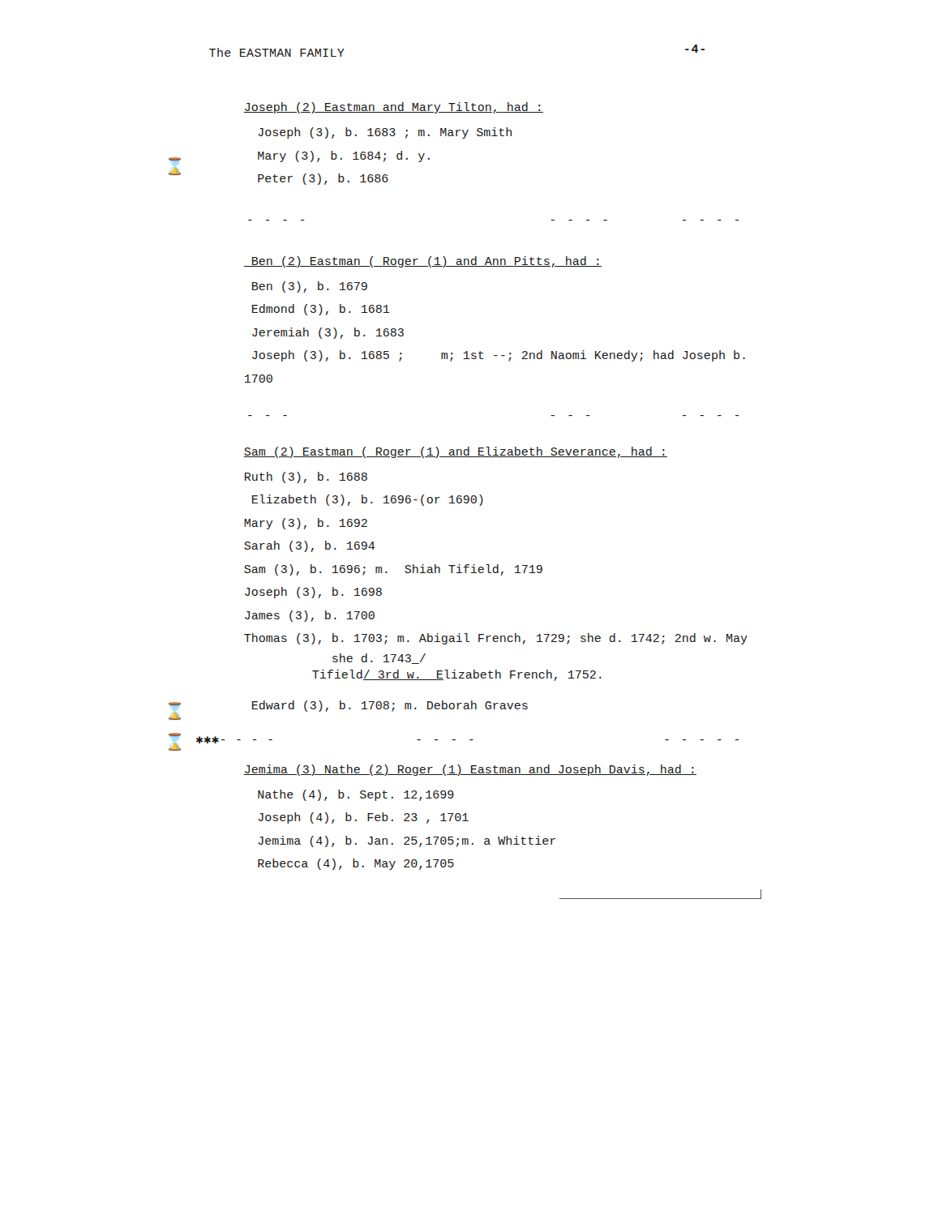-4-
The EASTMAN FAMILY
⌛
Joseph (2) Eastman and Mary Tilton, had :
Joseph (3), b. 1683 ; m. Mary Smith
Mary (3), b. 1684; d. y.
Peter (3), b. 1686
- - - - - - - - - - - -
Ben (2) Eastman ( Roger (1) and Ann Pitts, had :
Ben (3), b. 1679
Edmond (3), b. 1681
Jeremiah (3), b. 1683
Joseph (3), b. 1685 ; m; 1st --; 2nd Naomi Kenedy; had Joseph b. 1700
- - - - - - - - - -
Sam (2) Eastman ( Roger (1) and Elizabeth Severance, had :
Ruth (3), b. 1688
Elizabeth (3), b. 1696-(or 1690)
Mary (3), b. 1692
Sarah (3), b. 1694
Sam (3), b. 1696; m. Shiah Tifield, 1719
Joseph (3), b. 1698
James (3), b. 1700
Thomas (3), b. 1703; m. Abigail French, 1729; she d. 1742; 2nd w. May
she d. 1743 /
Tifield/ 3rd w. Elizabeth French, 1752.
Edward (3), b. 1708; m. Deborah Graves
✱✱✱- - - - - - - - - - - - -
Jemima (3) Nathe (2) Roger (1) Eastman and Joseph Davis, had :
Nathe (4), b. Sept. 12,1699
Joseph (4), b. Feb. 23 , 1701
Jemima (4), b. Jan. 25,1705;m. a Whittier
Rebecca (4), b. May 20,1705
⌛
⌛